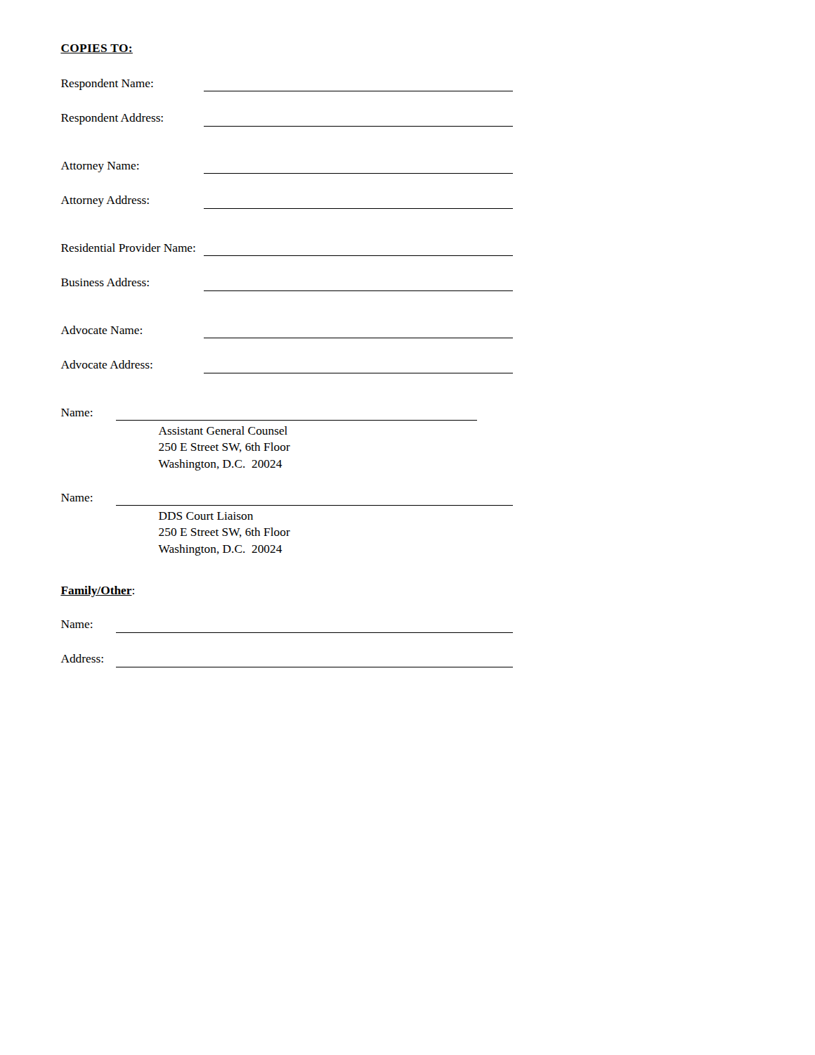COPIES TO:
Respondent Name:
Respondent Address:
Attorney Name:
Attorney Address:
Residential Provider Name:
Business Address:
Advocate Name:
Advocate Address:
Name:
Assistant General Counsel
250 E Street SW, 6th Floor
Washington, D.C. 20024
Name:
DDS Court Liaison
250 E Street SW, 6th Floor
Washington, D.C. 20024
Family/Other:
Name:
Address: